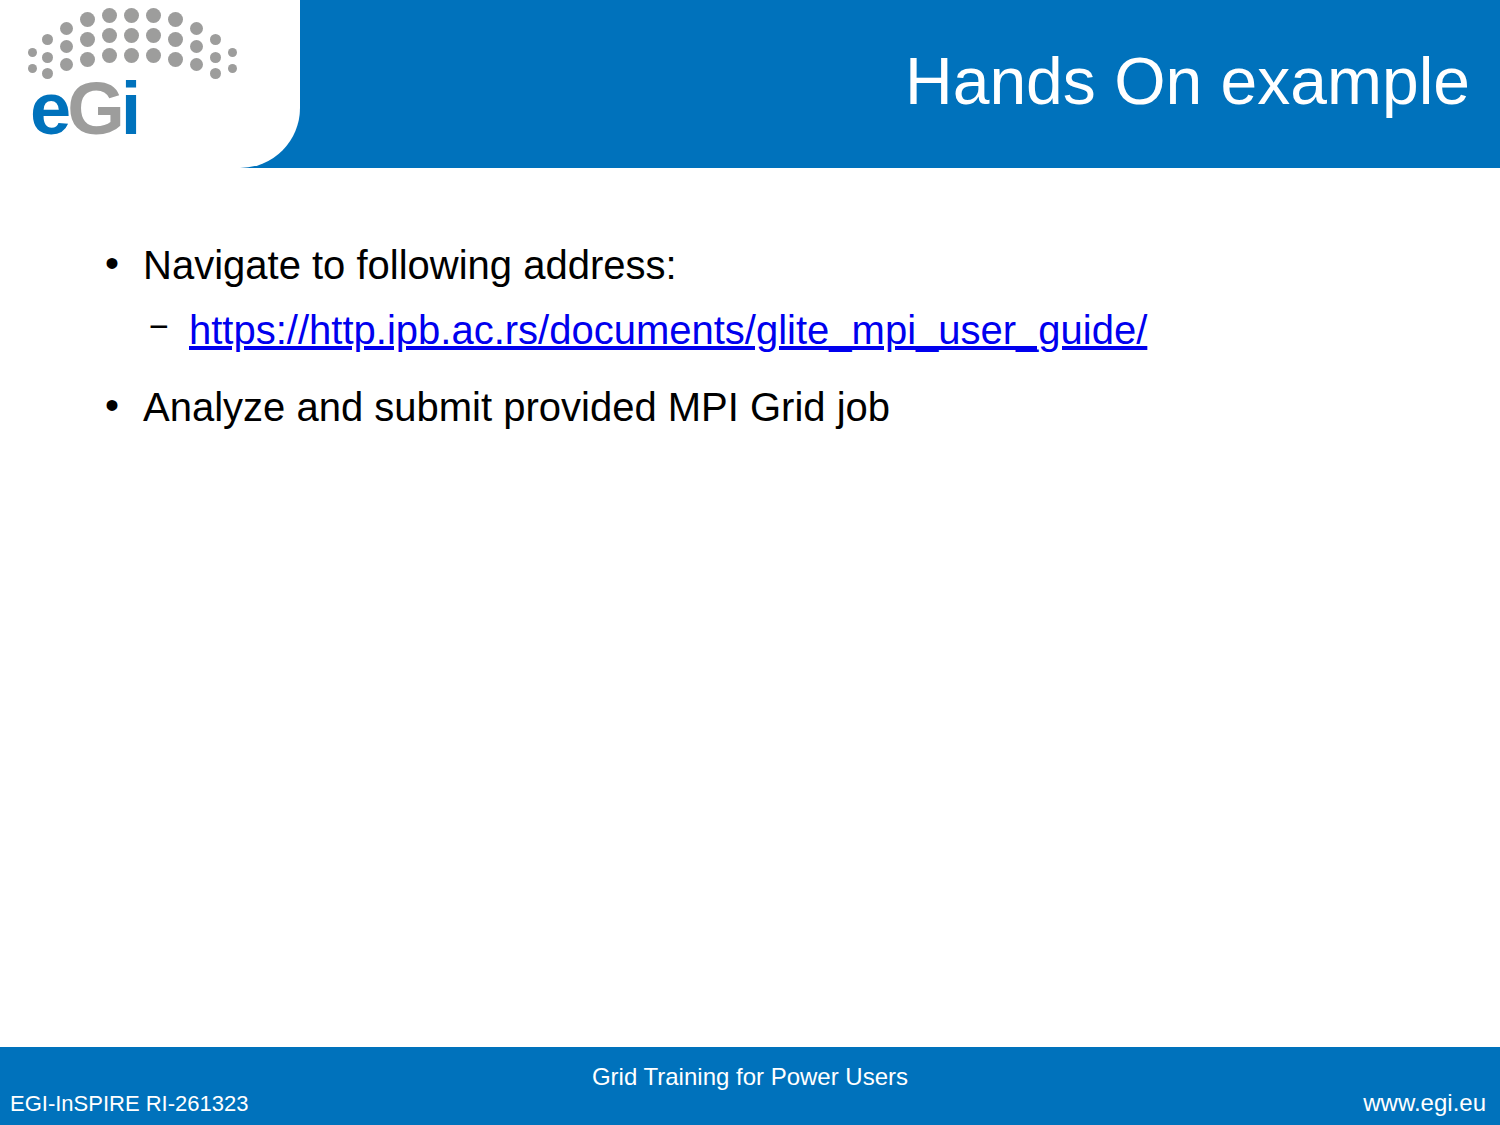eGi
Hands On example
Navigate to following address:
https://http.ipb.ac.rs/documents/glite_mpi_user_guide/
Analyze and submit provided MPI Grid job
Grid Training for Power Users
EGI-InSPIRE RI-261323
www.egi.eu